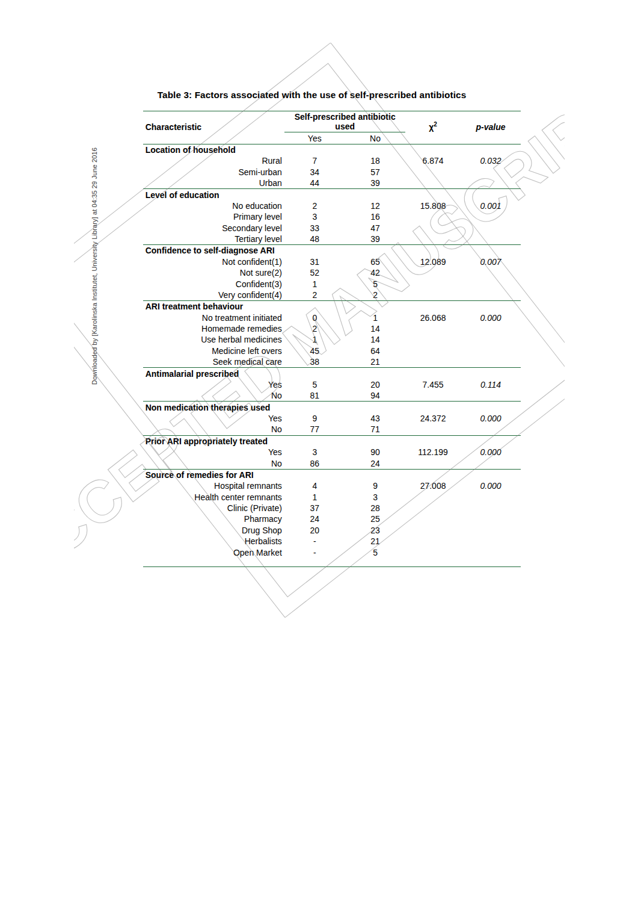Downloaded by [Karolinska Institutet, University Library] at 04:35 29 June 2016
ACCEPTED MANUSCRIPT
Table 3: Factors associated with the use of self-prescribed antibiotics
| Characteristic | Self-prescribed antibiotic used | χ 2 | p-value |
| | Yes | No | | |
| Location of household | | | | |
| Rural | 7 | 18 | 6.874 | 0.032 |
| Semi-urban | 34 | 57 | | |
| Urban | 44 | 39 | | |
| Level of education | | | | |
| No education | 2 | 12 | 15.808 | 0.001 |
| Primary level | 3 | 16 | | |
| Secondary level | 33 | 47 | | |
| Tertiary level | 48 | 39 | | |
| Confidence to self-diagnose ARI | | | | |
| Not confident(1) | 31 | 65 | 12.089 | 0.007 |
| Not sure(2) | 52 | 42 | | |
| Confident(3) | 1 | 5 | | |
| Very confident(4) | 2 | 2 | | |
| ARI treatment behaviour | | | | |
| No treatment initiated | 0 | 1 | 26.068 | 0.000 |
| Homemade remedies | 2 | 14 | | |
| Use herbal medicines | 1 | 14 | | |
| Medicine left overs | 45 | 64 | | |
| Seek medical care | 38 | 21 | | |
| Antimalarial prescribed | | | | |
| Yes | 5 | 20 | 7.455 | 0.114 |
| No | 81 | 94 | | |
| Non medication therapies used | | | | |
| Yes | 9 | 43 | 24.372 | 0.000 |
| No | 77 | 71 | | |
| Prior ARI appropriately treated | | | | |
| Yes | 3 | 90 | 112.199 | 0.000 |
| No | 86 | 24 | | |
| Source of remedies for ARI | | | | |
| Hospital remnants | 4 | 9 | 27.008 | 0.000 |
| Health center remnants | 1 | 3 | | |
| Clinic (Private) | 37 | 28 | | |
| Pharmacy | 24 | 25 | | |
| Drug Shop | 20 | 23 | | |
| Herbalists | - | 21 | | |
| Open Market | - | 5 | | |